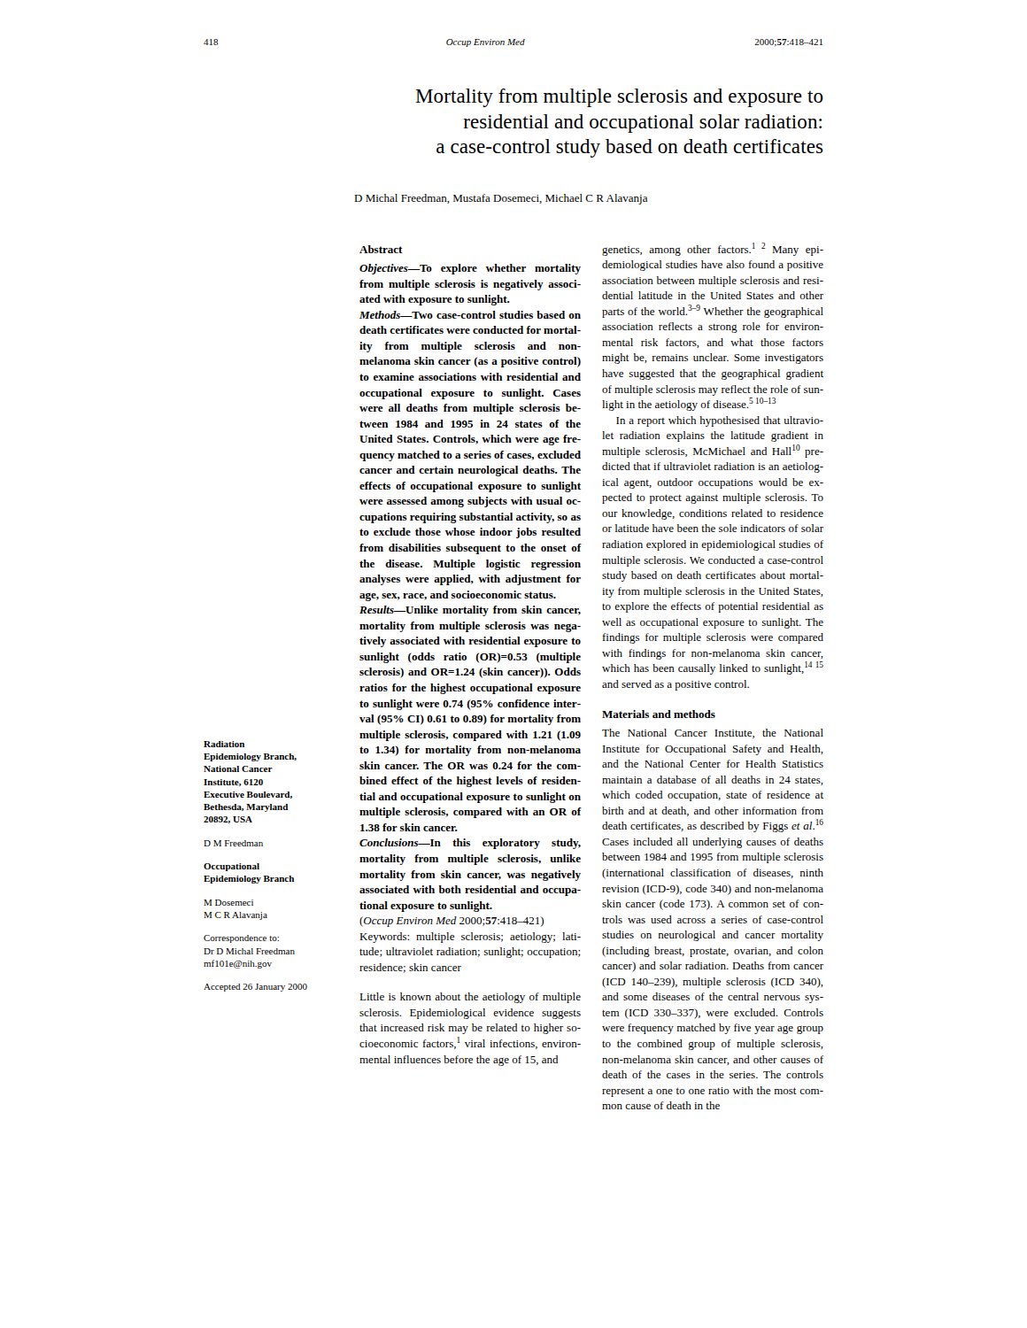418 Occup Environ Med 2000;57:418–421
Mortality from multiple sclerosis and exposure to
residential and occupational solar radiation:
a case-control study based on death certificates
D Michal Freedman, Mustafa Dosemeci, Michael C R Alavanja
Radiation
Epidemiology Branch,
National Cancer
Institute, 6120
Executive Boulevard,
Bethesda, Maryland
20892, USA
D M Freedman
Occupational
Epidemiology Branch
M Dosemeci
M C R Alavanja
Correspondence to:
Dr D Michal Freedman
mf101e@nih.gov
Accepted 26 January 2000
Abstract
Objectives—To explore whether mortality from multiple sclerosis is negatively associated with exposure to sunlight.
Methods—Two case-control studies based on death certificates were conducted for mortality from multiple sclerosis and non-melanoma skin cancer (as a positive control) to examine associations with residential and occupational exposure to sunlight. Cases were all deaths from multiple sclerosis between 1984 and 1995 in 24 states of the United States. Controls, which were age frequency matched to a series of cases, excluded cancer and certain neurological deaths. The effects of occupational exposure to sunlight were assessed among subjects with usual occupations requiring substantial activity, so as to exclude those whose indoor jobs resulted from disabilities subsequent to the onset of the disease. Multiple logistic regression analyses were applied, with adjustment for age, sex, race, and socioeconomic status.
Results—Unlike mortality from skin cancer, mortality from multiple sclerosis was negatively associated with residential exposure to sunlight (odds ratio (OR)=0.53 (multiple sclerosis) and OR=1.24 (skin cancer)). Odds ratios for the highest occupational exposure to sunlight were 0.74 (95% confidence interval (95% CI) 0.61 to 0.89) for mortality from multiple sclerosis, compared with 1.21 (1.09 to 1.34) for mortality from non-melanoma skin cancer. The OR was 0.24 for the combined effect of the highest levels of residential and occupational exposure to sunlight on multiple sclerosis, compared with an OR of 1.38 for skin cancer.
Conclusions—In this exploratory study, mortality from multiple sclerosis, unlike mortality from skin cancer, was negatively associated with both residential and occupational exposure to sunlight.
(Occup Environ Med 2000;57:418–421)
Keywords: multiple sclerosis; aetiology; latitude; ultraviolet radiation; sunlight; occupation; residence; skin cancer
Little is known about the aetiology of multiple sclerosis. Epidemiological evidence suggests that increased risk may be related to higher socioeconomic factors,1 viral infections, environmental influences before the age of 15, and
genetics, among other factors.1 2 Many epidemiological studies have also found a positive association between multiple sclerosis and residential latitude in the United States and other parts of the world.3–9 Whether the geographical association reflects a strong role for environmental risk factors, and what those factors might be, remains unclear. Some investigators have suggested that the geographical gradient of multiple sclerosis may reflect the role of sunlight in the aetiology of disease.5 10–13
In a report which hypothesised that ultraviolet radiation explains the latitude gradient in multiple sclerosis, McMichael and Hall10 predicted that if ultraviolet radiation is an aetiological agent, outdoor occupations would be expected to protect against multiple sclerosis. To our knowledge, conditions related to residence or latitude have been the sole indicators of solar radiation explored in epidemiological studies of multiple sclerosis. We conducted a case-control study based on death certificates about mortality from multiple sclerosis in the United States, to explore the effects of potential residential as well as occupational exposure to sunlight. The findings for multiple sclerosis were compared with findings for non-melanoma skin cancer, which has been causally linked to sunlight,14 15 and served as a positive control.
Materials and methods
The National Cancer Institute, the National Institute for Occupational Safety and Health, and the National Center for Health Statistics maintain a database of all deaths in 24 states, which coded occupation, state of residence at birth and at death, and other information from death certificates, as described by Figgs et al.16 Cases included all underlying causes of deaths between 1984 and 1995 from multiple sclerosis (international classification of diseases, ninth revision (ICD-9), code 340) and non-melanoma skin cancer (code 173). A common set of controls was used across a series of case-control studies on neurological and cancer mortality (including breast, prostate, ovarian, and colon cancer) and solar radiation. Deaths from cancer (ICD 140–239), multiple sclerosis (ICD 340), and some diseases of the central nervous system (ICD 330–337), were excluded. Controls were frequency matched by five year age group to the combined group of multiple sclerosis, non-melanoma skin cancer, and other causes of death of the cases in the series. The controls represent a one to one ratio with the most common cause of death in the